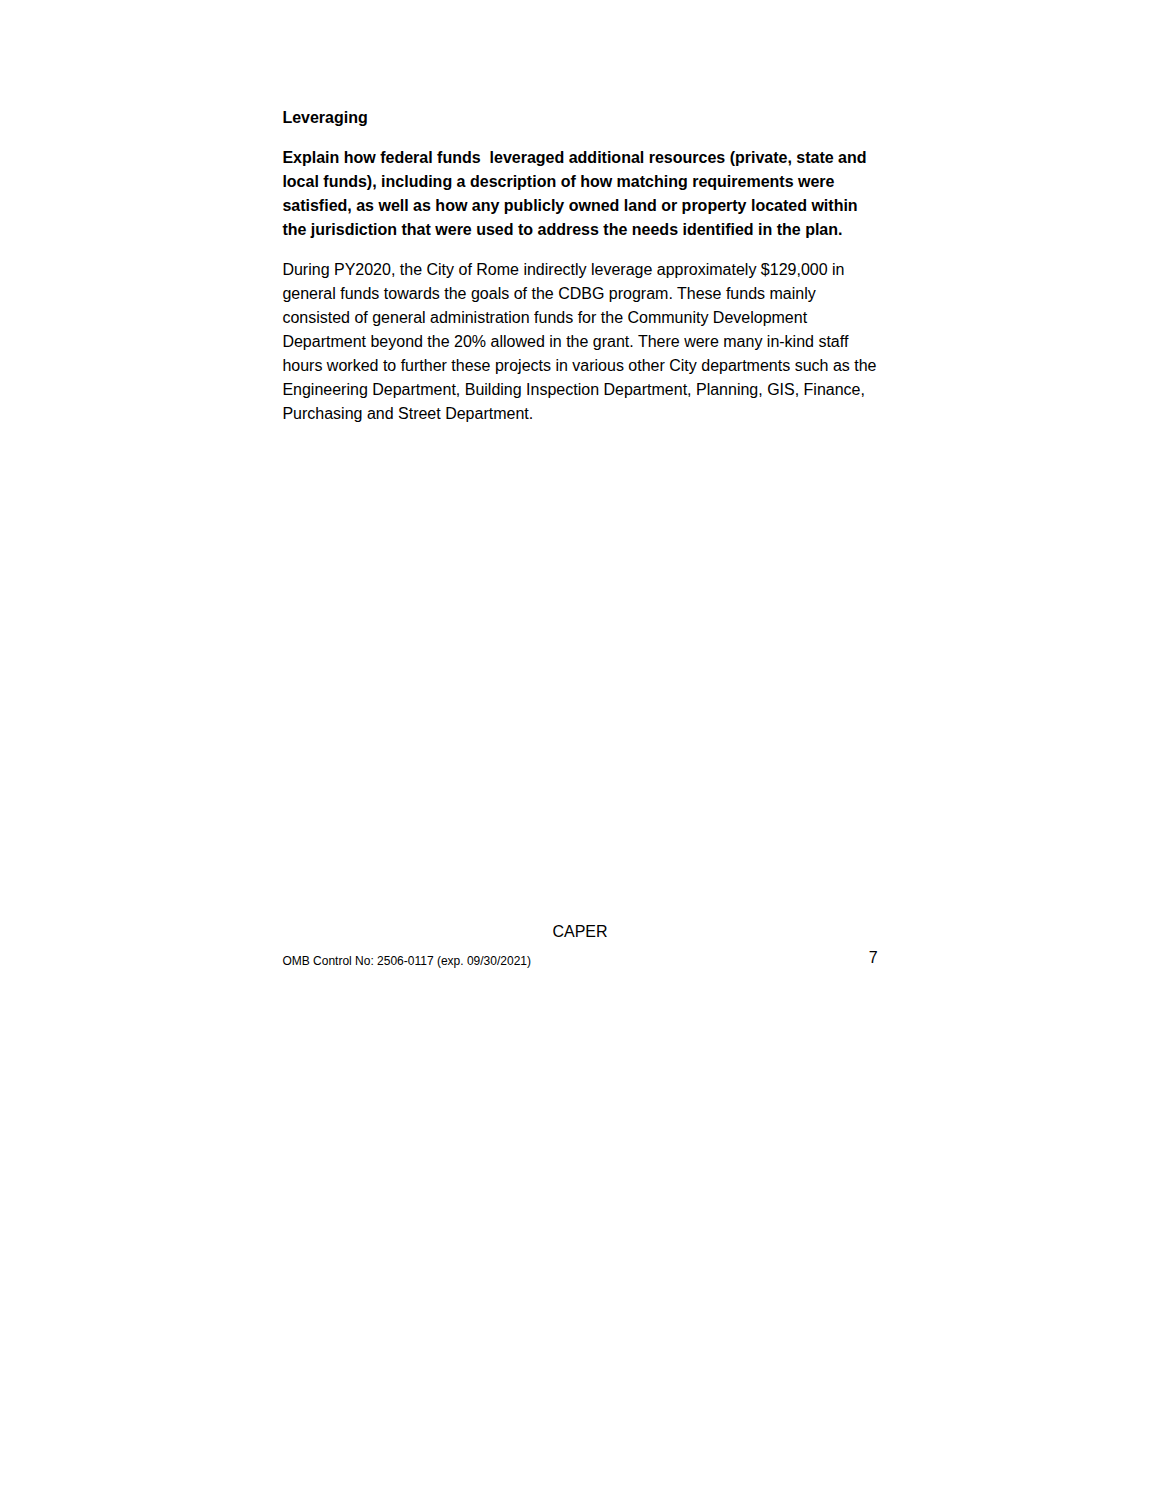Leveraging
Explain how federal funds leveraged additional resources (private, state and local funds), including a description of how matching requirements were satisfied, as well as how any publicly owned land or property located within the jurisdiction that were used to address the needs identified in the plan.
During PY2020, the City of Rome indirectly leverage approximately $129,000 in general funds towards the goals of the CDBG program. These funds mainly consisted of general administration funds for the Community Development Department beyond the 20% allowed in the grant. There were many in-kind staff hours worked to further these projects in various other City departments such as the Engineering Department, Building Inspection Department, Planning, GIS, Finance, Purchasing and Street Department.
CAPER
7
OMB Control No: 2506-0117 (exp. 09/30/2021)